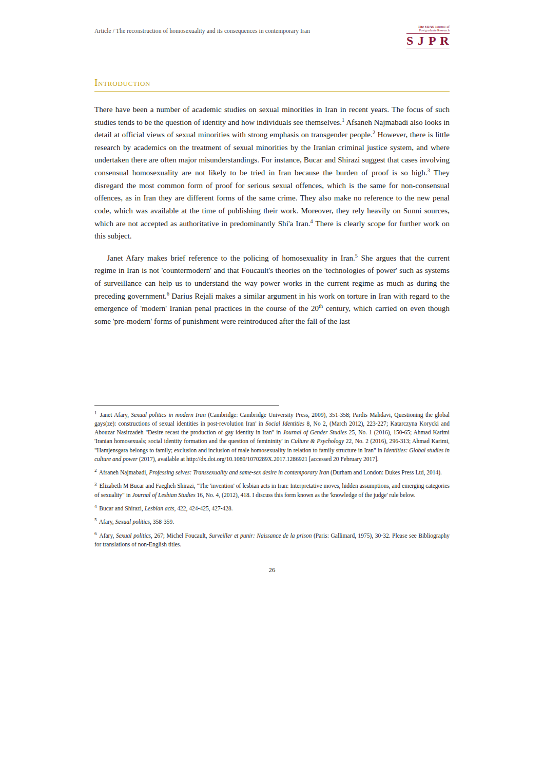Article / The reconstruction of homosexuality and its consequences in contemporary Iran
The SOAS Journal of
Postgraduate Research
S J P R
Introduction
There have been a number of academic studies on sexual minorities in Iran in recent years. The focus of such studies tends to be the question of identity and how individuals see themselves.1 Afsaneh Najmabadi also looks in detail at official views of sexual minorities with strong emphasis on transgender people.2 However, there is little research by academics on the treatment of sexual minorities by the Iranian criminal justice system, and where undertaken there are often major misunderstandings. For instance, Bucar and Shirazi suggest that cases involving consensual homosexuality are not likely to be tried in Iran because the burden of proof is so high.3 They disregard the most common form of proof for serious sexual offences, which is the same for non-consensual offences, as in Iran they are different forms of the same crime. They also make no reference to the new penal code, which was available at the time of publishing their work. Moreover, they rely heavily on Sunni sources, which are not accepted as authoritative in predominantly Shi'a Iran.4 There is clearly scope for further work on this subject.
Janet Afary makes brief reference to the policing of homosexuality in Iran.5 She argues that the current regime in Iran is not 'countermodern' and that Foucault's theories on the 'technologies of power' such as systems of surveillance can help us to understand the way power works in the current regime as much as during the preceding government.6 Darius Rejali makes a similar argument in his work on torture in Iran with regard to the emergence of 'modern' Iranian penal practices in the course of the 20th century, which carried on even though some 'pre-modern' forms of punishment were reintroduced after the fall of the last
1 Janet Afary, Sexual politics in modern Iran (Cambridge: Cambridge University Press, 2009), 351-358; Pardis Mahdavi, Questioning the global gays(ze): constructions of sexual identities in post-revolution Iran' in Social Identities 8, No 2, (March 2012), 223-227; Katarczyna Korycki and Abouzar Nasirzadeh "Desire recast the production of gay identity in Iran" in Journal of Gender Studies 25, No. 1 (2016), 150-65; Ahmad Karimi 'Iranian homosexuals; social identity formation and the question of femininity' in Culture & Psychology 22, No. 2 (2016), 296-313; Ahmad Karimi, "Hamjensgara belongs to family; exclusion and inclusion of male homosexuality in relation to family structure in Iran" in Identities: Global studies in culture and power (2017), available at http://dx.doi.org/10.1080/1070289X.2017.1286921 [accessed 20 February 2017].
2 Afsaneh Najmabadi, Professing selves: Transsexuality and same-sex desire in contemporary Iran (Durham and London: Dukes Press Ltd, 2014).
3 Elizabeth M Bucar and Faegheh Shirazi, "The 'invention' of lesbian acts in Iran: Interpretative moves, hidden assumptions, and emerging categories of sexuality" in Journal of Lesbian Studies 16, No. 4, (2012), 418. I discuss this form known as the 'knowledge of the judge' rule below.
4 Bucar and Shirazi, Lesbian acts, 422, 424-425, 427-428.
5 Afary, Sexual politics, 358-359.
6 Afary, Sexual politics, 267; Michel Foucault, Surveiller et punir: Naissance de la prison (Paris: Gallimard, 1975), 30-32. Please see Bibliography for translations of non-English titles.
26